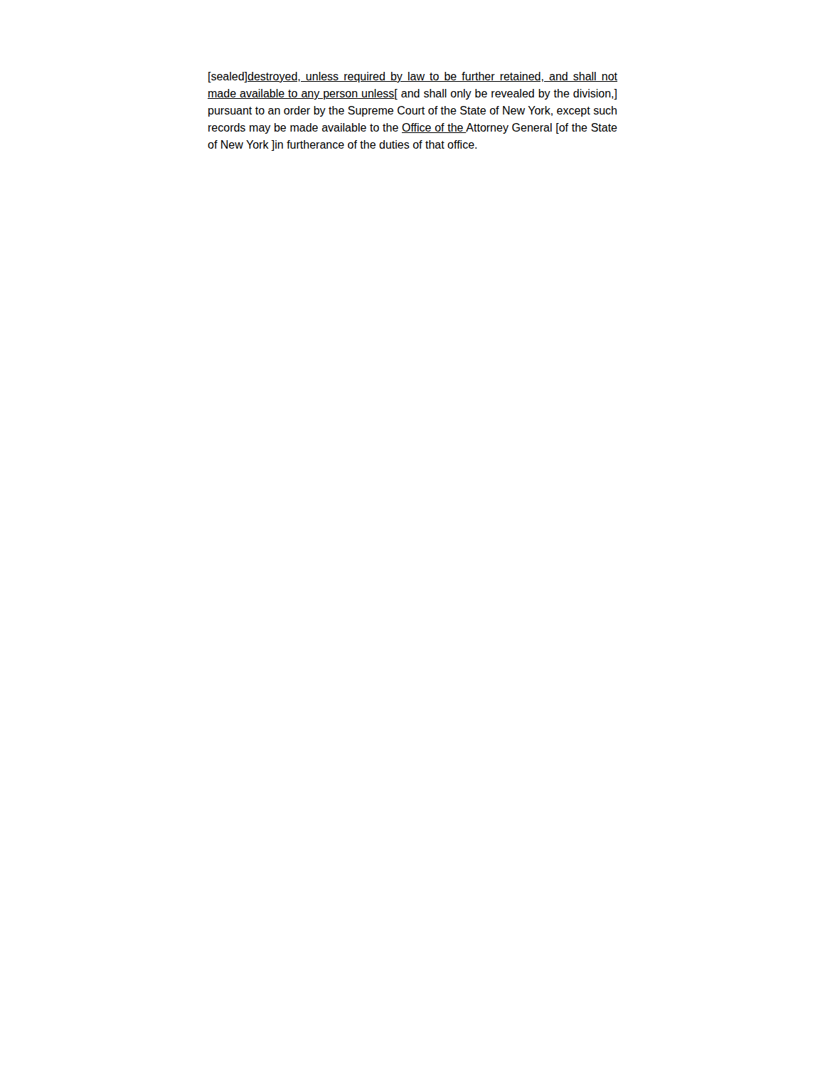[sealed]destroyed, unless required by law to be further retained, and shall not made available to any person unless[ and shall only be revealed by the division,] pursuant to an order by the Supreme Court of the State of New York, except such records may be made available to the Office of the Attorney General [of the State of New York ]in furtherance of the duties of that office.